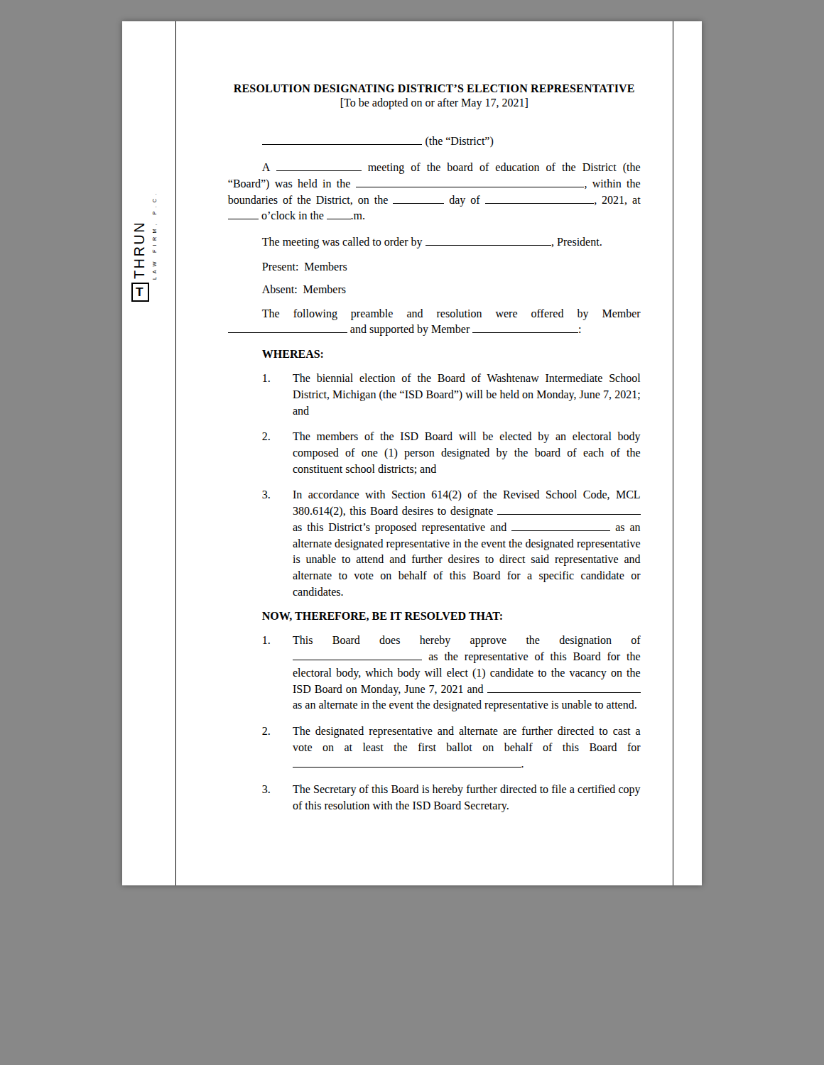TTHRUN L A W F I R M , P . C .
RESOLUTION DESIGNATING DISTRICT’S ELECTION REPRESENTATIVE
[To be adopted on or after May 17, 2021]
(the “District”)
A meeting of the board of education of the District (the “Board”) was held in the , within the boundaries of the District, on the day of , 2021, at o’clock in the .m.
The meeting was called to order by , President.
Present: Members
Absent: Members
The following preamble and resolution were offered by Member and supported by Member :
WHEREAS:
1.
The biennial election of the Board of Washtenaw Intermediate School District, Michigan (the “ISD Board”) will be held on Monday, June 7, 2021; and
2.
The members of the ISD Board will be elected by an electoral body composed of one (1) person designated by the board of each of the constituent school districts; and
3.
In accordance with Section 614(2) of the Revised School Code, MCL 380.614(2), this Board desires to designate as this District’s proposed representative and as an alternate designated representative in the event the designated representative is unable to attend and further desires to direct said representative and alternate to vote on behalf of this Board for a specific candidate or candidates.
NOW, THEREFORE, BE IT RESOLVED THAT:
1.
This Board does hereby approve the designation of as the representative of this Board for the electoral body, which body will elect (1) candidate to the vacancy on the ISD Board on Monday, June 7, 2021 and as an alternate in the event the designated representative is unable to attend.
2.
The designated representative and alternate are further directed to cast a vote on at least the first ballot on behalf of this Board for .
3.
The Secretary of this Board is hereby further directed to file a certified copy of this resolution with the ISD Board Secretary.